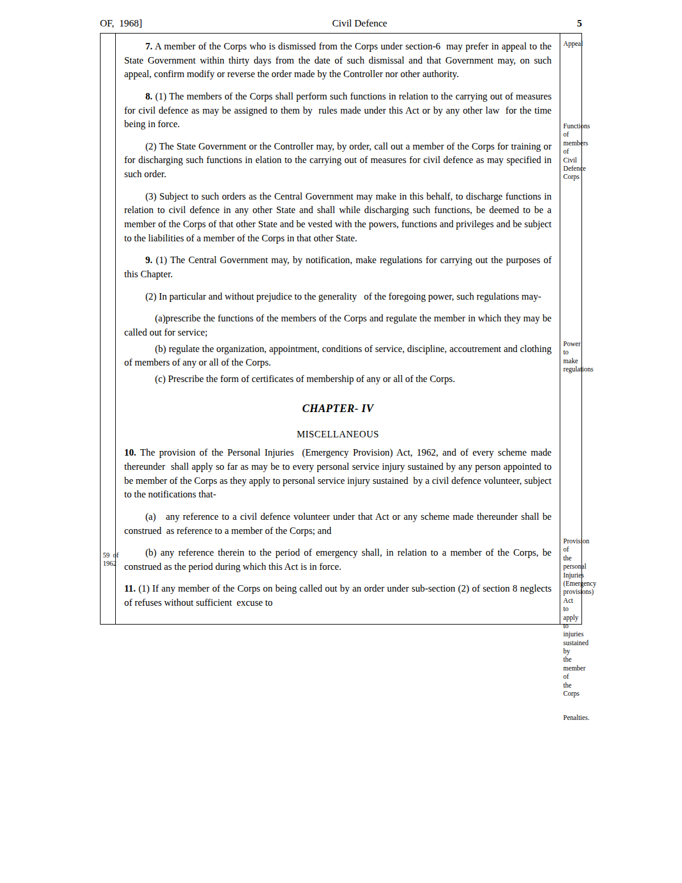OF, 1968]
Civil Defence
5
59 of 1962
7. A member of the Corps who is dismissed from the Corps under section-6 may prefer in appeal to the State Government within thirty days from the date of such dismissal and that Government may, on such appeal, confirm modify or reverse the order made by the Controller nor other authority.
8. (1) The members of the Corps shall perform such functions in relation to the carrying out of measures for civil defence as may be assigned to them by rules made under this Act or by any other law for the time being in force.
(2) The State Government or the Controller may, by order, call out a member of the Corps for training or for discharging such functions in elation to the carrying out of measures for civil defence as may specified in such order.
(3) Subject to such orders as the Central Government may make in this behalf, to discharge functions in relation to civil defence in any other State and shall while discharging such functions, be deemed to be a member of the Corps of that other State and be vested with the powers, functions and privileges and be subject to the liabilities of a member of the Corps in that other State.
9. (1) The Central Government may, by notification, make regulations for carrying out the purposes of this Chapter.
(2) In particular and without prejudice to the generality of the foregoing power, such regulations may-
(a)prescribe the functions of the members of the Corps and regulate the member in which they may be called out for service;
(b) regulate the organization, appointment, conditions of service, discipline, accoutrement and clothing of members of any or all of the Corps.
(c) Prescribe the form of certificates of membership of any or all of the Corps.
CHAPTER- IV
MISCELLANEOUS
10. The provision of the Personal Injuries (Emergency Provision) Act, 1962, and of every scheme made thereunder shall apply so far as may be to every personal service injury sustained by any person appointed to be member of the Corps as they apply to personal service injury sustained by a civil defence volunteer, subject to the notifications that-
(a) any reference to a civil defence volunteer under that Act or any scheme made thereunder shall be construed as reference to a member of the Corps; and
(b) any reference therein to the period of emergency shall, in relation to a member of the Corps, be construed as the period during which this Act is in force.
11. (1) If any member of the Corps on being called out by an order under sub-section (2) of section 8 neglects of refuses without sufficient excuse to
Appeal
Functions of members of Civil Defence Corps
Power to make regulations
Provision of the personal Injuries (Emergency provisions) Act to apply to injuries sustained by the member of the Corps
Penalties.